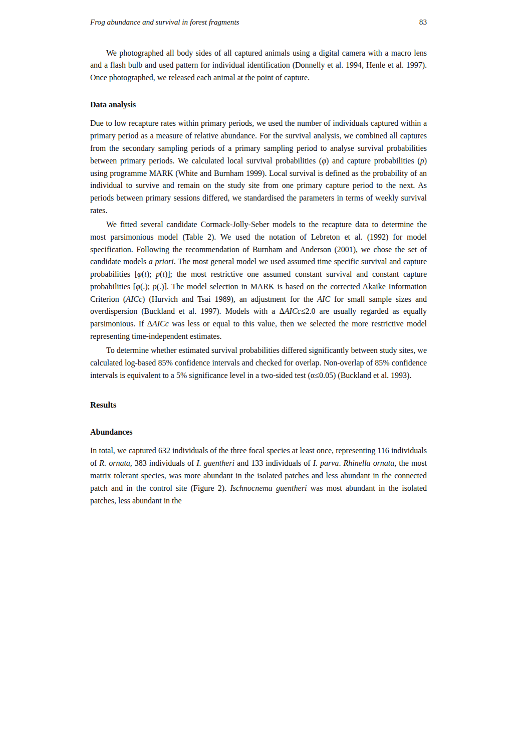Frog abundance and survival in forest fragments 83
We photographed all body sides of all captured animals using a digital camera with a macro lens and a flash bulb and used pattern for individual identification (Donnelly et al. 1994, Henle et al. 1997). Once photographed, we released each animal at the point of capture.
Data analysis
Due to low recapture rates within primary periods, we used the number of individuals captured within a primary period as a measure of relative abundance. For the survival analysis, we combined all captures from the secondary sampling periods of a primary sampling period to analyse survival probabilities between primary periods. We calculated local survival probabilities (φ) and capture probabilities (p) using programme MARK (White and Burnham 1999). Local survival is defined as the probability of an individual to survive and remain on the study site from one primary capture period to the next. As periods between primary sessions differed, we standardised the parameters in terms of weekly survival rates.
We fitted several candidate Cormack-Jolly-Seber models to the recapture data to determine the most parsimonious model (Table 2). We used the notation of Lebreton et al. (1992) for model specification. Following the recommendation of Burnham and Anderson (2001), we chose the set of candidate models a priori. The most general model we used assumed time specific survival and capture probabilities [φ(t); p(t)]; the most restrictive one assumed constant survival and constant capture probabilities [φ(.); p(.)]. The model selection in MARK is based on the corrected Akaike Information Criterion (AICc) (Hurvich and Tsai 1989), an adjustment for the AIC for small sample sizes and overdispersion (Buckland et al. 1997). Models with a ΔAICc≤2.0 are usually regarded as equally parsimonious. If ΔAICc was less or equal to this value, then we selected the more restrictive model representing time-independent estimates.
To determine whether estimated survival probabilities differed significantly between study sites, we calculated log-based 85% confidence intervals and checked for overlap. Non-overlap of 85% confidence intervals is equivalent to a 5% significance level in a two-sided test (α≤0.05) (Buckland et al. 1993).
Results
Abundances
In total, we captured 632 individuals of the three focal species at least once, representing 116 individuals of R. ornata, 383 individuals of I. guentheri and 133 individuals of I. parva. Rhinella ornata, the most matrix tolerant species, was more abundant in the isolated patches and less abundant in the connected patch and in the control site (Figure 2). Ischnocnema guentheri was most abundant in the isolated patches, less abundant in the